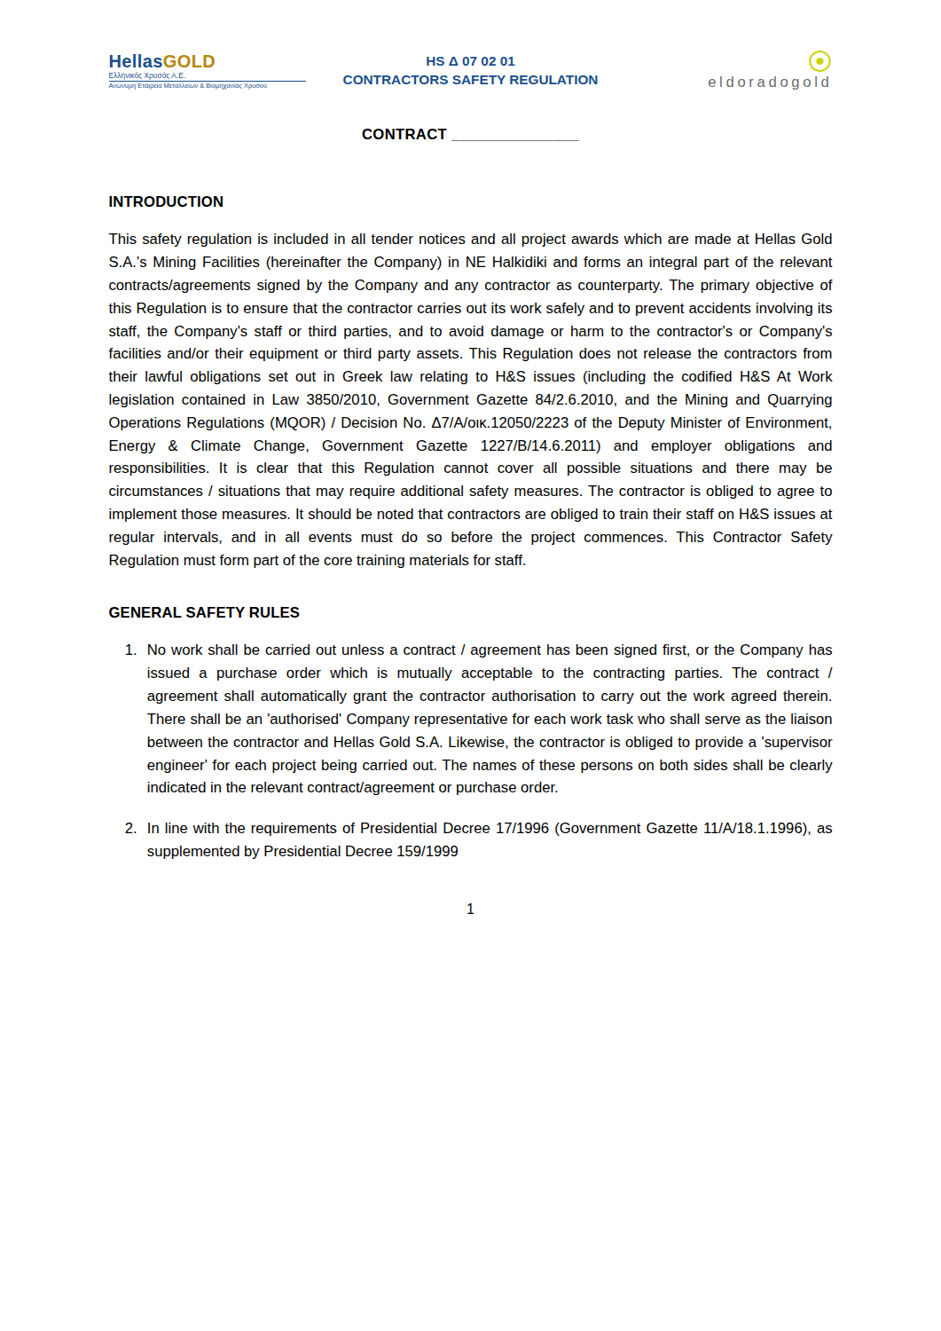Hellas GOLD
Ελληνικός Χρυσός Α.Ε.
Ανώνυμη Εταιρεία Μεταλλείων & Βιομηχανίας Χρυσού
HS Δ 07 02 01
CONTRACTORS SAFETY REGULATION
⦿ eldoradogold
CONTRACT _______________
INTRODUCTION
This safety regulation is included in all tender notices and all project awards which are made at Hellas Gold S.A.'s Mining Facilities (hereinafter the Company) in NE Halkidiki and forms an integral part of the relevant contracts/agreements signed by the Company and any contractor as counterparty. The primary objective of this Regulation is to ensure that the contractor carries out its work safely and to prevent accidents involving its staff, the Company's staff or third parties, and to avoid damage or harm to the contractor's or Company's facilities and/or their equipment or third party assets. This Regulation does not release the contractors from their lawful obligations set out in Greek law relating to H&S issues (including the codified H&S At Work legislation contained in Law 3850/2010, Government Gazette 84/2.6.2010, and the Mining and Quarrying Operations Regulations (MQOR) / Decision No. Δ7/Α/οικ.12050/2223 of the Deputy Minister of Environment, Energy & Climate Change, Government Gazette 1227/Β/14.6.2011) and employer obligations and responsibilities. It is clear that this Regulation cannot cover all possible situations and there may be circumstances / situations that may require additional safety measures. The contractor is obliged to agree to implement those measures. It should be noted that contractors are obliged to train their staff on H&S issues at regular intervals, and in all events must do so before the project commences. This Contractor Safety Regulation must form part of the core training materials for staff.
GENERAL SAFETY RULES
No work shall be carried out unless a contract / agreement has been signed first, or the Company has issued a purchase order which is mutually acceptable to the contracting parties. The contract / agreement shall automatically grant the contractor authorisation to carry out the work agreed therein. There shall be an 'authorised' Company representative for each work task who shall serve as the liaison between the contractor and Hellas Gold S.A. Likewise, the contractor is obliged to provide a 'supervisor engineer' for each project being carried out. The names of these persons on both sides shall be clearly indicated in the relevant contract/agreement or purchase order.
In line with the requirements of Presidential Decree 17/1996 (Government Gazette 11/Α/18.1.1996), as supplemented by Presidential Decree 159/1999
1